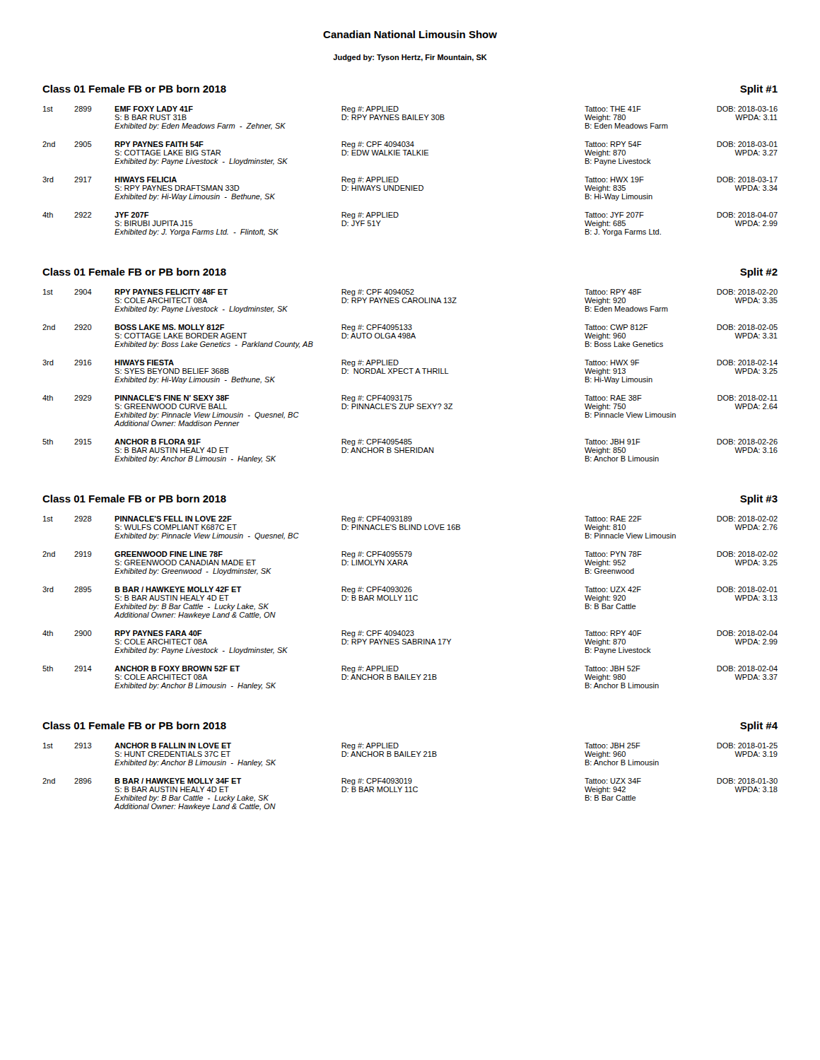Canadian National Limousin Show
Judged by: Tyson Hertz, Fir Mountain, SK
Class 01 Female FB or PB born 2018 Split #1
| 1st | 2899 | EMF FOXY LADY 41F S: B BAR RUST 31B Exhibited by: Eden Meadows Farm - Zehner, SK | Reg #: APPLIED D: RPY PAYNES BAILEY 30B | Tattoo: THE 41F DOB: 2018-03-16 Weight: 780 WPDA: 3.11 B: Eden Meadows Farm |
| 2nd | 2905 | RPY PAYNES FAITH 54F S: COTTAGE LAKE BIG STAR Exhibited by: Payne Livestock - Lloydminster, SK | Reg #: CPF 4094034 D: EDW WALKIE TALKIE | Tattoo: RPY 54F DOB: 2018-03-01 Weight: 870 WPDA: 3.27 B: Payne Livestock |
| 3rd | 2917 | HIWAYS FELICIA S: RPY PAYNES DRAFTSMAN 33D Exhibited by: Hi-Way Limousin - Bethune, SK | Reg #: APPLIED D: HIWAYS UNDENIED | Tattoo: HWX 19F DOB: 2018-03-17 Weight: 835 WPDA: 3.34 B: Hi-Way Limousin |
| 4th | 2922 | JYF 207F S: BIRUBI JUPITA J15 Exhibited by: J. Yorga Farms Ltd. - Flintoft, SK | Reg #: APPLIED D: JYF 51Y | Tattoo: JYF 207F DOB: 2018-04-07 Weight: 685 WPDA: 2.99 B: J. Yorga Farms Ltd. |
Class 01 Female FB or PB born 2018 Split #2
| 1st | 2904 | RPY PAYNES FELICITY 48F ET S: COLE ARCHITECT 08A Exhibited by: Payne Livestock - Lloydminster, SK | Reg #: CPF 4094052 D: RPY PAYNES CAROLINA 13Z | Tattoo: RPY 48F DOB: 2018-02-20 Weight: 920 WPDA: 3.35 B: Eden Meadows Farm |
| 2nd | 2920 | BOSS LAKE MS. MOLLY 812F S: COTTAGE LAKE BORDER AGENT Exhibited by: Boss Lake Genetics - Parkland County, AB | Reg #: CPF4095133 D: AUTO OLGA 498A | Tattoo: CWP 812F DOB: 2018-02-05 Weight: 960 WPDA: 3.31 B: Boss Lake Genetics |
| 3rd | 2916 | HIWAYS FIESTA S: SYES BEYOND BELIEF 368B Exhibited by: Hi-Way Limousin - Bethune, SK | Reg #: APPLIED D: NORDAL XPECT A THRILL | Tattoo: HWX 9F DOB: 2018-02-14 Weight: 913 WPDA: 3.25 B: Hi-Way Limousin |
| 4th | 2929 | PINNACLE'S FINE N' SEXY 38F S: GREENWOOD CURVE BALL Exhibited by: Pinnacle View Limousin - Quesnel, BC Additional Owner: Maddison Penner | Reg #: CPF4093175 D: PINNACLE'S ZUP SEXY? 3Z | Tattoo: RAE 38F DOB: 2018-02-11 Weight: 750 WPDA: 2.64 B: Pinnacle View Limousin |
| 5th | 2915 | ANCHOR B FLORA 91F S: B BAR AUSTIN HEALY 4D ET Exhibited by: Anchor B Limousin - Hanley, SK | Reg #: CPF4095485 D: ANCHOR B SHERIDAN | Tattoo: JBH 91F DOB: 2018-02-26 Weight: 850 WPDA: 3.16 B: Anchor B Limousin |
Class 01 Female FB or PB born 2018 Split #3
| 1st | 2928 | PINNACLE'S FELL IN LOVE 22F S: WULFS COMPLIANT K687C ET Exhibited by: Pinnacle View Limousin - Quesnel, BC | Reg #: CPF4093189 D: PINNACLE'S BLIND LOVE 16B | Tattoo: RAE 22F DOB: 2018-02-02 Weight: 810 WPDA: 2.76 B: Pinnacle View Limousin |
| 2nd | 2919 | GREENWOOD FINE LINE 78F S: GREENWOOD CANADIAN MADE ET Exhibited by: Greenwood - Lloydminster, SK | Reg #: CPF4095579 D: LIMOLYN XARA | Tattoo: PYN 78F DOB: 2018-02-02 Weight: 952 WPDA: 3.25 B: Greenwood |
| 3rd | 2895 | B BAR / HAWKEYE MOLLY 42F ET S: B BAR AUSTIN HEALY 4D ET Exhibited by: B Bar Cattle - Lucky Lake, SK Additional Owner: Hawkeye Land & Cattle, ON | Reg #: CPF4093026 D: B BAR MOLLY 11C | Tattoo: UZX 42F DOB: 2018-02-01 Weight: 920 WPDA: 3.13 B: B Bar Cattle |
| 4th | 2900 | RPY PAYNES FARA 40F S: COLE ARCHITECT 08A Exhibited by: Payne Livestock - Lloydminster, SK | Reg #: CPF 4094023 D: RPY PAYNES SABRINA 17Y | Tattoo: RPY 40F DOB: 2018-02-04 Weight: 870 WPDA: 2.99 B: Payne Livestock |
| 5th | 2914 | ANCHOR B FOXY BROWN 52F ET S: COLE ARCHITECT 08A Exhibited by: Anchor B Limousin - Hanley, SK | Reg #: APPLIED D: ANCHOR B BAILEY 21B | Tattoo: JBH 52F DOB: 2018-02-04 Weight: 980 WPDA: 3.37 B: Anchor B Limousin |
Class 01 Female FB or PB born 2018 Split #4
| 1st | 2913 | ANCHOR B FALLIN IN LOVE ET S: HUNT CREDENTIALS 37C ET Exhibited by: Anchor B Limousin - Hanley, SK | Reg #: APPLIED D: ANCHOR B BAILEY 21B | Tattoo: JBH 25F DOB: 2018-01-25 Weight: 960 WPDA: 3.19 B: Anchor B Limousin |
| 2nd | 2896 | B BAR / HAWKEYE MOLLY 34F ET S: B BAR AUSTIN HEALY 4D ET Exhibited by: B Bar Cattle - Lucky Lake, SK Additional Owner: Hawkeye Land & Cattle, ON | Reg #: CPF4093019 D: B BAR MOLLY 11C | Tattoo: UZX 34F DOB: 2018-01-30 Weight: 942 WPDA: 3.18 B: B Bar Cattle |